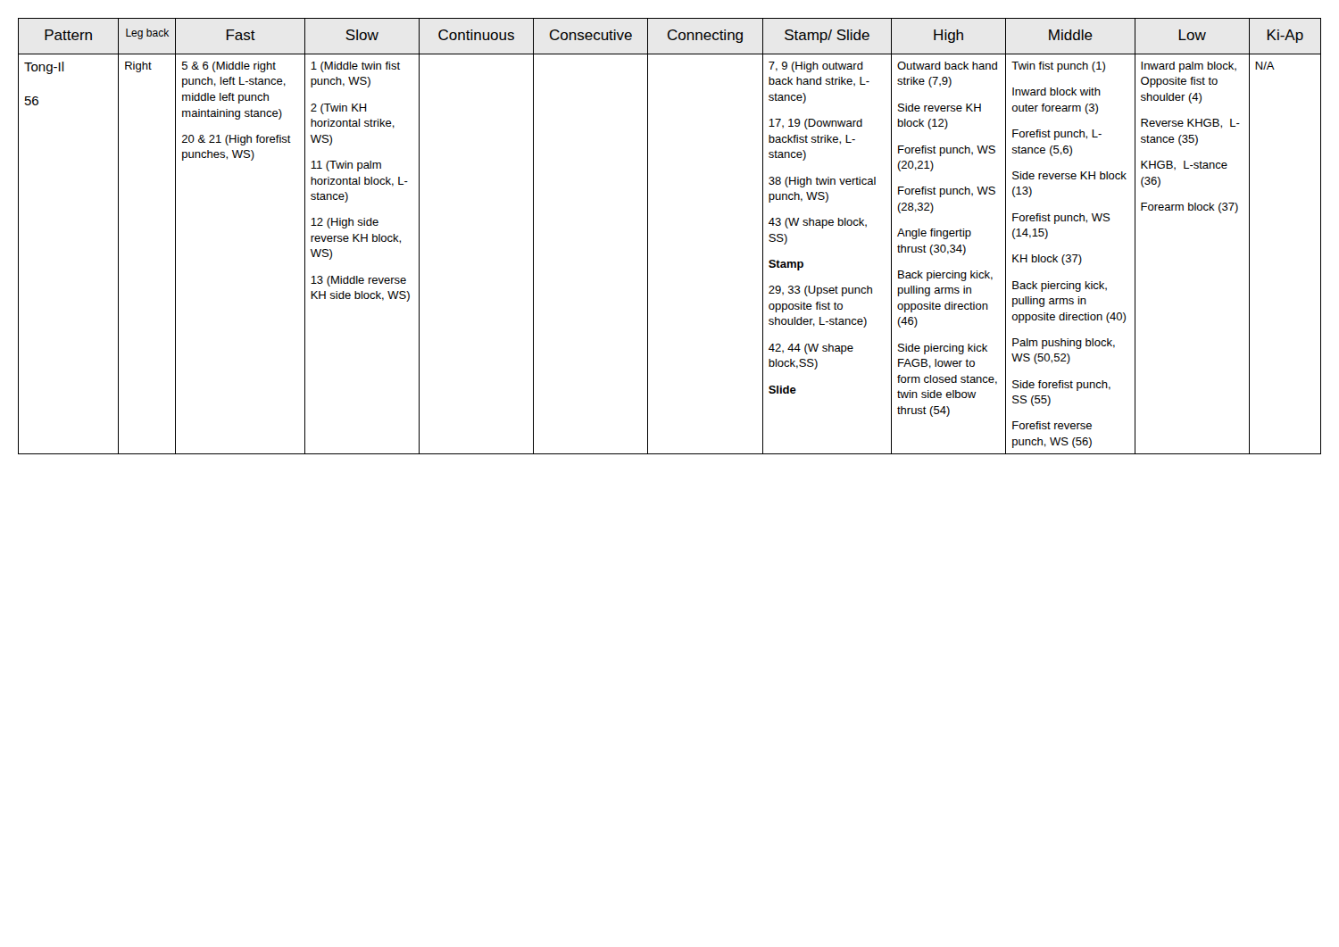| Pattern | Leg back | Fast | Slow | Continuous | Consecutive | Connecting | Stamp/ Slide | High | Middle | Low | Ki-Ap |
| --- | --- | --- | --- | --- | --- | --- | --- | --- | --- | --- | --- |
| Tong-Il 56 | Right | 5 & 6 (Middle right punch, left L-stance, middle left punch maintaining stance) 20 & 21 (High forefist punches, WS) | 1 (Middle twin fist punch, WS) 2 (Twin KH horizontal strike, WS) 11 (Twin palm horizontal block, L-stance) 12 (High side reverse KH block, WS) 13 (Middle reverse KH side block, WS) | | | | 7, 9 (High outward back hand strike, L-stance) 17, 19 (Downward backfist strike, L-stance) 38 (High twin vertical punch, WS) 43 (W shape block, SS) Stamp 29, 33 (Upset punch opposite fist to shoulder, L-stance) 42, 44 (W shape block,SS) Slide | Outward back hand strike (7,9) Side reverse KH block (12) Forefist punch, WS (20,21) Forefist punch, WS (28,32) Angle fingertip thrust (30,34) Back piercing kick, pulling arms in opposite direction (46) Side piercing kick FAGB, lower to form closed stance, twin side elbow thrust (54) | Twin fist punch (1) Inward block with outer forearm (3) Forefist punch, L-stance (5,6) Side reverse KH block (13) Forefist punch, WS (14,15) KH block (37) Back piercing kick, pulling arms in opposite direction (40) Palm pushing block, WS (50,52) Side forefist punch, SS (55) Forefist reverse punch, WS (56) | Inward palm block, Opposite fist to shoulder (4) Reverse KHGB, L-stance (35) KHGB, L-stance (36) Forearm block (37) | N/A |